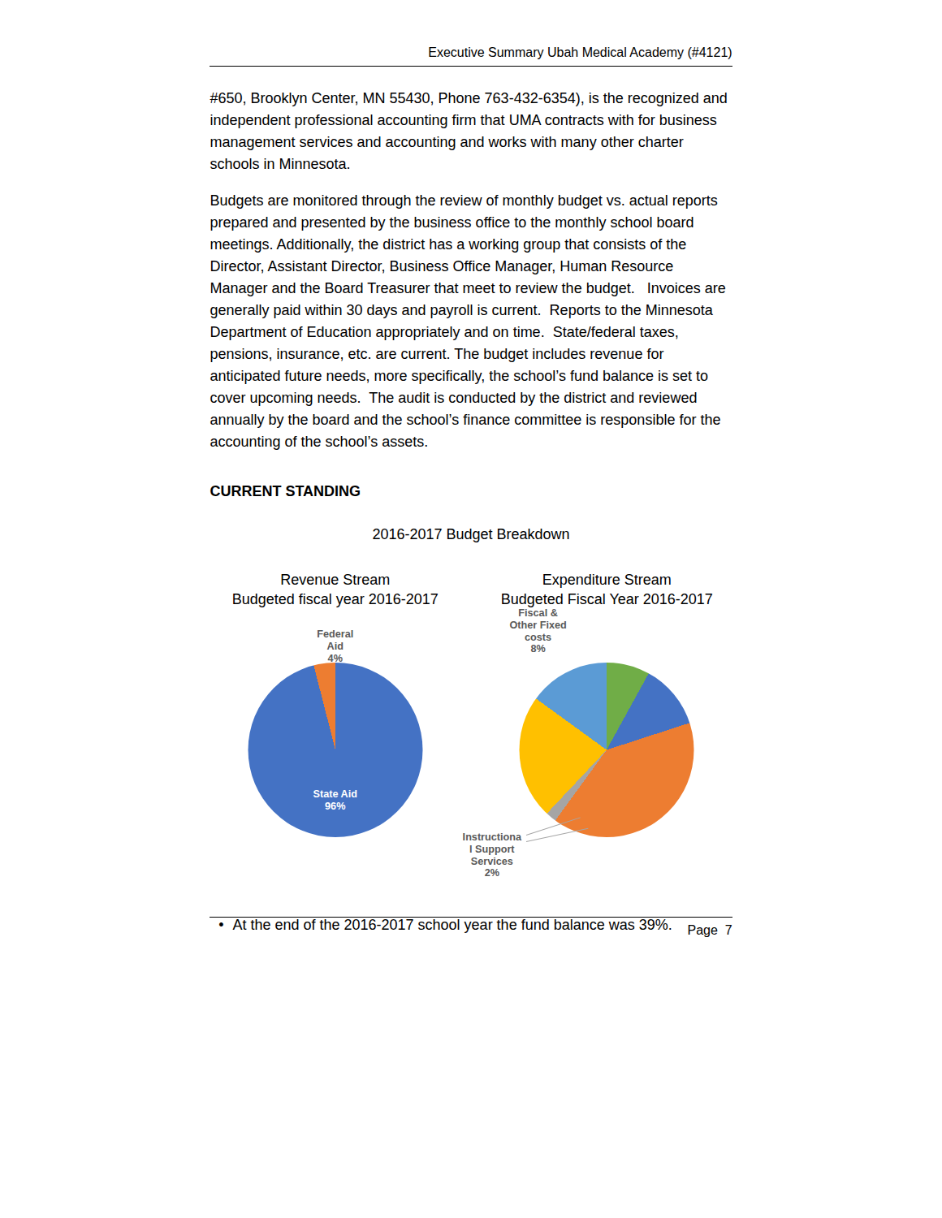Executive Summary Ubah Medical Academy (#4121)
#650, Brooklyn Center, MN 55430, Phone 763-432-6354), is the recognized and independent professional accounting firm that UMA contracts with for business management services and accounting and works with many other charter schools in Minnesota.
Budgets are monitored through the review of monthly budget vs. actual reports prepared and presented by the business office to the monthly school board meetings. Additionally, the district has a working group that consists of the Director, Assistant Director, Business Office Manager, Human Resource Manager and the Board Treasurer that meet to review the budget. Invoices are generally paid within 30 days and payroll is current. Reports to the Minnesota Department of Education appropriately and on time. State/federal taxes, pensions, insurance, etc. are current. The budget includes revenue for anticipated future needs, more specifically, the school’s fund balance is set to cover upcoming needs. The audit is conducted by the district and reviewed annually by the board and the school’s finance committee is responsible for the accounting of the school’s assets.
CURRENT STANDING
2016-2017 Budget Breakdown
Revenue Stream
Budgeted fiscal year 2016-2017
Federal
Aid
4%
State Aid
96%
Expenditure Stream
Budgeted Fiscal Year 2016-2017
Fiscal &
Other Fixed
costs
8%
School
Support
Services
12%
Site, Bldg &
Equipment
15%
Regular
Instruction
40%
Pupil
Support
Services
23%
Instructiona
l Support
Services
2%
•
At the end of the 2016-2017 school year the fund balance was 39%.
Page 7